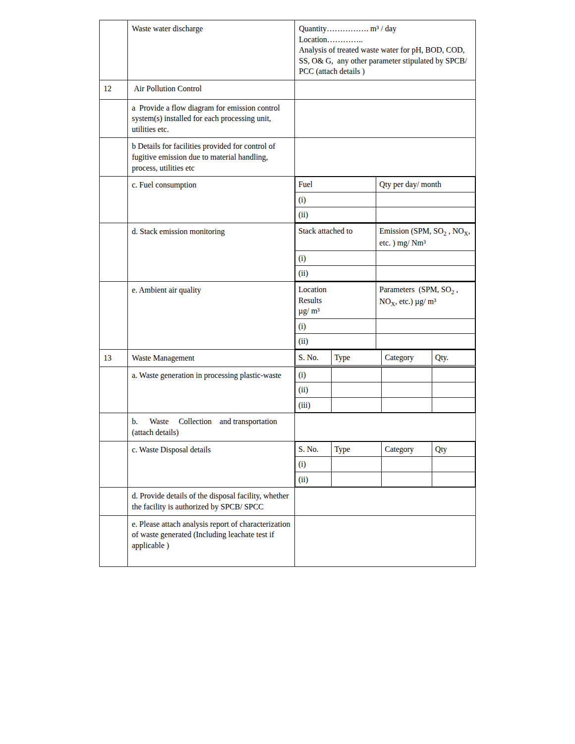| | Waste water discharge | Quantity……………. m³ / day Location………….. Analysis of treated waste water for pH, BOD, COD, SS, O& G, any other parameter stipulated by SPCB/ PCC (attach details ) |
| 12 | Air Pollution Control | |
| | a Provide a flow diagram for emission control system(s) installed for each processing unit, utilities etc. | |
| | b Details for facilities provided for control of fugitive emission due to material handling, process, utilities etc | |
| | c. Fuel consumption | / Fuel / Qty per day/ month / / (i) / / / (ii) / / |
| | d. Stack emission monitoring | / Stack attached to / Emission (SPM, SO 2 , NO X , etc. ) mg/ Nm³ / / (i) / / / (ii) / / |
| | e. Ambient air quality | / Location Results µg/ m³ / Parameters (SPM, SO 2 , NO X , etc.) µg/ m³ / / (i) / / / (ii) / / |
| 13 | Waste Management | / S. No. / Type / Category / Qty. / |
| | a. Waste generation in processing plastic-waste | / (i) / / / / / (ii) / / / / / (iii) / / / / |
| | b. Waste Collection and transportation (attach details) | |
| | c. Waste Disposal details | / S. No. / Type / Category / Qty / / (i) / / / / / (ii) / / / / |
| | d. Provide details of the disposal facility, whether the facility is authorized by SPCB/ SPCC | |
| | e. Please attach analysis report of characterization of waste generated (Including leachate test if applicable ) | |